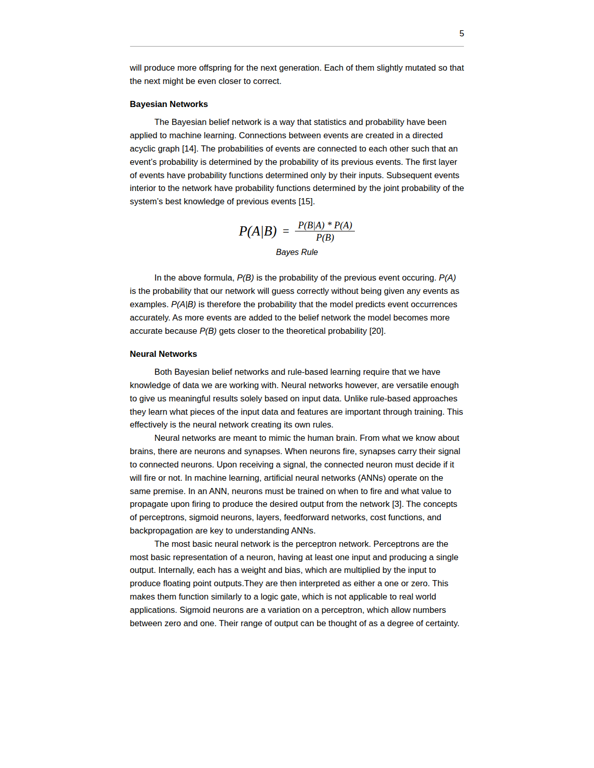5
will produce more offspring for the next generation. Each of them slightly mutated so that the next might be even closer to correct.
Bayesian Networks
The Bayesian belief network is a way that statistics and probability have been applied to machine learning. Connections between events are created in a directed acyclic graph [14]. The probabilities of events are connected to each other such that an event’s probability is determined by the probability of its previous events. The first layer of events have probability functions determined only by their inputs. Subsequent events interior to the network have probability functions determined by the joint probability of the system’s best knowledge of previous events [15].
P(A|B)=P(B|A) * P(A) P(B)
Bayes Rule
In the above formula, P(B) is the probability of the previous event occuring. P(A) is the probability that our network will guess correctly without being given any events as examples. P(A|B) is therefore the probability that the model predicts event occurrences accurately. As more events are added to the belief network the model becomes more accurate because P(B) gets closer to the theoretical probability [20].
Neural Networks
Both Bayesian belief networks and rule-based learning require that we have knowledge of data we are working with. Neural networks however, are versatile enough to give us meaningful results solely based on input data. Unlike rule-based approaches they learn what pieces of the input data and features are important through training. This effectively is the neural network creating its own rules.
Neural networks are meant to mimic the human brain. From what we know about brains, there are neurons and synapses. When neurons fire, synapses carry their signal to connected neurons. Upon receiving a signal, the connected neuron must decide if it will fire or not. In machine learning, artificial neural networks (ANNs) operate on the same premise. In an ANN, neurons must be trained on when to fire and what value to propagate upon firing to produce the desired output from the network [3]. The concepts of perceptrons, sigmoid neurons, layers, feedforward networks, cost functions, and backpropagation are key to understanding ANNs.
The most basic neural network is the perceptron network. Perceptrons are the most basic representation of a neuron, having at least one input and producing a single output. Internally, each has a weight and bias, which are multiplied by the input to produce floating point outputs.They are then interpreted as either a one or zero. This makes them function similarly to a logic gate, which is not applicable to real world applications. Sigmoid neurons are a variation on a perceptron, which allow numbers between zero and one. Their range of output can be thought of as a degree of certainty.